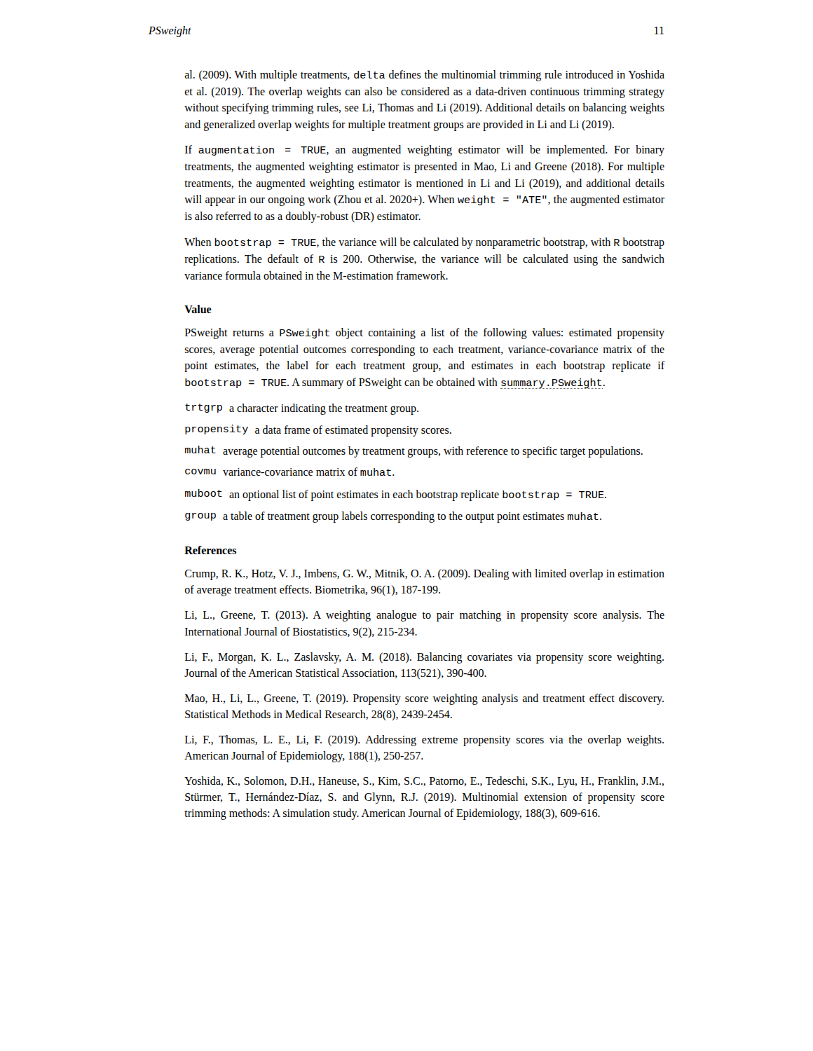PSweight 11
al. (2009). With multiple treatments, delta defines the multinomial trimming rule introduced in Yoshida et al. (2019). The overlap weights can also be considered as a data-driven continuous trimming strategy without specifying trimming rules, see Li, Thomas and Li (2019). Additional details on balancing weights and generalized overlap weights for multiple treatment groups are provided in Li and Li (2019).
If augmentation = TRUE, an augmented weighting estimator will be implemented. For binary treatments, the augmented weighting estimator is presented in Mao, Li and Greene (2018). For multiple treatments, the augmented weighting estimator is mentioned in Li and Li (2019), and additional details will appear in our ongoing work (Zhou et al. 2020+). When weight = "ATE", the augmented estimator is also referred to as a doubly-robust (DR) estimator.
When bootstrap = TRUE, the variance will be calculated by nonparametric bootstrap, with R bootstrap replications. The default of R is 200. Otherwise, the variance will be calculated using the sandwich variance formula obtained in the M-estimation framework.
Value
PSweight returns a PSweight object containing a list of the following values: estimated propensity scores, average potential outcomes corresponding to each treatment, variance-covariance matrix of the point estimates, the label for each treatment group, and estimates in each bootstrap replicate if bootstrap = TRUE. A summary of PSweight can be obtained with summary.PSweight.
trtgrp
a character indicating the treatment group.
propensity
a data frame of estimated propensity scores.
muhat
average potential outcomes by treatment groups, with reference to specific target populations.
covmu
variance-covariance matrix of muhat.
muboot
an optional list of point estimates in each bootstrap replicate bootstrap = TRUE.
group
a table of treatment group labels corresponding to the output point estimates muhat.
References
Crump, R. K., Hotz, V. J., Imbens, G. W., Mitnik, O. A. (2009). Dealing with limited overlap in estimation of average treatment effects. Biometrika, 96(1), 187-199.
Li, L., Greene, T. (2013). A weighting analogue to pair matching in propensity score analysis. The International Journal of Biostatistics, 9(2), 215-234.
Li, F., Morgan, K. L., Zaslavsky, A. M. (2018). Balancing covariates via propensity score weighting. Journal of the American Statistical Association, 113(521), 390-400.
Mao, H., Li, L., Greene, T. (2019). Propensity score weighting analysis and treatment effect discovery. Statistical Methods in Medical Research, 28(8), 2439-2454.
Li, F., Thomas, L. E., Li, F. (2019). Addressing extreme propensity scores via the overlap weights. American Journal of Epidemiology, 188(1), 250-257.
Yoshida, K., Solomon, D.H., Haneuse, S., Kim, S.C., Patorno, E., Tedeschi, S.K., Lyu, H., Franklin, J.M., Stürmer, T., Hernández-Díaz, S. and Glynn, R.J. (2019). Multinomial extension of propensity score trimming methods: A simulation study. American Journal of Epidemiology, 188(3), 609-616.